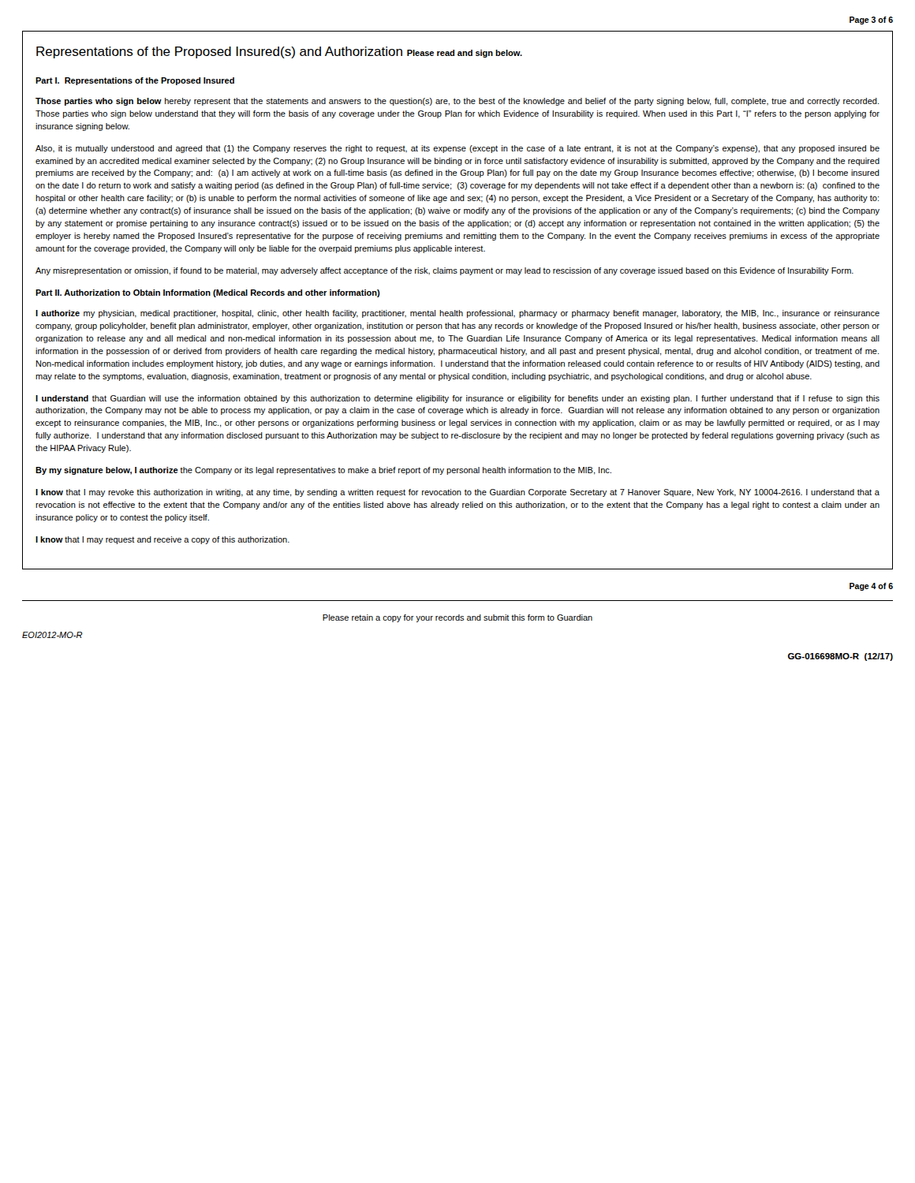Page 3 of 6
Representations of the Proposed Insured(s) and Authorization Please read and sign below.
Part I. Representations of the Proposed Insured
Those parties who sign below hereby represent that the statements and answers to the question(s) are, to the best of the knowledge and belief of the party signing below, full, complete, true and correctly recorded. Those parties who sign below understand that they will form the basis of any coverage under the Group Plan for which Evidence of Insurability is required. When used in this Part I, “I” refers to the person applying for insurance signing below.
Also, it is mutually understood and agreed that (1) the Company reserves the right to request, at its expense (except in the case of a late entrant, it is not at the Company’s expense), that any proposed insured be examined by an accredited medical examiner selected by the Company; (2) no Group Insurance will be binding or in force until satisfactory evidence of insurability is submitted, approved by the Company and the required premiums are received by the Company; and: (a) I am actively at work on a full-time basis (as defined in the Group Plan) for full pay on the date my Group Insurance becomes effective; otherwise, (b) I become insured on the date I do return to work and satisfy a waiting period (as defined in the Group Plan) of full-time service; (3) coverage for my dependents will not take effect if a dependent other than a newborn is: (a) confined to the hospital or other health care facility; or (b) is unable to perform the normal activities of someone of like age and sex; (4) no person, except the President, a Vice President or a Secretary of the Company, has authority to: (a) determine whether any contract(s) of insurance shall be issued on the basis of the application; (b) waive or modify any of the provisions of the application or any of the Company’s requirements; (c) bind the Company by any statement or promise pertaining to any insurance contract(s) issued or to be issued on the basis of the application; or (d) accept any information or representation not contained in the written application; (5) the employer is hereby named the Proposed Insured’s representative for the purpose of receiving premiums and remitting them to the Company. In the event the Company receives premiums in excess of the appropriate amount for the coverage provided, the Company will only be liable for the overpaid premiums plus applicable interest.
Any misrepresentation or omission, if found to be material, may adversely affect acceptance of the risk, claims payment or may lead to rescission of any coverage issued based on this Evidence of Insurability Form.
Part II. Authorization to Obtain Information (Medical Records and other information)
I authorize my physician, medical practitioner, hospital, clinic, other health facility, practitioner, mental health professional, pharmacy or pharmacy benefit manager, laboratory, the MIB, Inc., insurance or reinsurance company, group policyholder, benefit plan administrator, employer, other organization, institution or person that has any records or knowledge of the Proposed Insured or his/her health, business associate, other person or organization to release any and all medical and non-medical information in its possession about me, to The Guardian Life Insurance Company of America or its legal representatives. Medical information means all information in the possession of or derived from providers of health care regarding the medical history, pharmaceutical history, and all past and present physical, mental, drug and alcohol condition, or treatment of me. Non-medical information includes employment history, job duties, and any wage or earnings information. I understand that the information released could contain reference to or results of HIV Antibody (AIDS) testing, and may relate to the symptoms, evaluation, diagnosis, examination, treatment or prognosis of any mental or physical condition, including psychiatric, and psychological conditions, and drug or alcohol abuse.
I understand that Guardian will use the information obtained by this authorization to determine eligibility for insurance or eligibility for benefits under an existing plan. I further understand that if I refuse to sign this authorization, the Company may not be able to process my application, or pay a claim in the case of coverage which is already in force. Guardian will not release any information obtained to any person or organization except to reinsurance companies, the MIB, Inc., or other persons or organizations performing business or legal services in connection with my application, claim or as may be lawfully permitted or required, or as I may fully authorize. I understand that any information disclosed pursuant to this Authorization may be subject to re-disclosure by the recipient and may no longer be protected by federal regulations governing privacy (such as the HIPAA Privacy Rule).
By my signature below, I authorize the Company or its legal representatives to make a brief report of my personal health information to the MIB, Inc.
I know that I may revoke this authorization in writing, at any time, by sending a written request for revocation to the Guardian Corporate Secretary at 7 Hanover Square, New York, NY 10004-2616. I understand that a revocation is not effective to the extent that the Company and/or any of the entities listed above has already relied on this authorization, or to the extent that the Company has a legal right to contest a claim under an insurance policy or to contest the policy itself.
I know that I may request and receive a copy of this authorization.
Page 4 of 6
Please retain a copy for your records and submit this form to Guardian
EOI2012-MO-R
GG-016698MO-R (12/17)